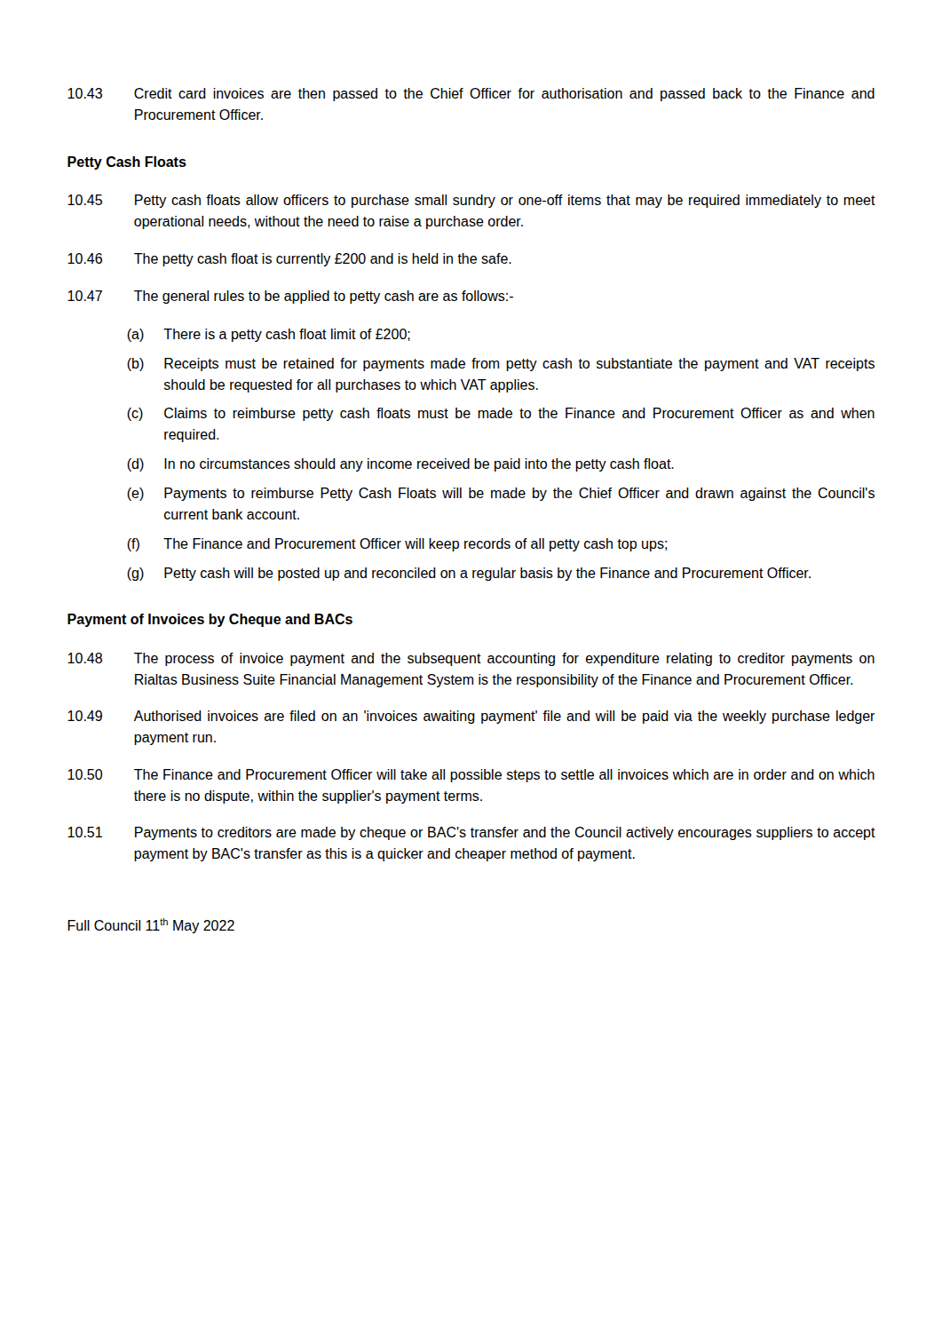10.43
Credit card invoices are then passed to the Chief Officer for authorisation and passed back to the Finance and Procurement Officer.
Petty Cash Floats
10.45
Petty cash floats allow officers to purchase small sundry or one-off items that may be required immediately to meet operational needs, without the need to raise a purchase order.
10.46
The petty cash float is currently £200 and is held in the safe.
10.47
The general rules to be applied to petty cash are as follows:-
(a) There is a petty cash float limit of £200;
(b) Receipts must be retained for payments made from petty cash to substantiate the payment and VAT receipts should be requested for all purchases to which VAT applies.
(c) Claims to reimburse petty cash floats must be made to the Finance and Procurement Officer as and when required.
(d) In no circumstances should any income received be paid into the petty cash float.
(e) Payments to reimburse Petty Cash Floats will be made by the Chief Officer and drawn against the Council's current bank account.
(f) The Finance and Procurement Officer will keep records of all petty cash top ups;
(g) Petty cash will be posted up and reconciled on a regular basis by the Finance and Procurement Officer.
Payment of Invoices by Cheque and BACs
10.48
The process of invoice payment and the subsequent accounting for expenditure relating to creditor payments on Rialtas Business Suite Financial Management System is the responsibility of the Finance and Procurement Officer.
10.49
Authorised invoices are filed on an 'invoices awaiting payment' file and will be paid via the weekly purchase ledger payment run.
10.50
The Finance and Procurement Officer will take all possible steps to settle all invoices which are in order and on which there is no dispute, within the supplier's payment terms.
10.51
Payments to creditors are made by cheque or BAC's transfer and the Council actively encourages suppliers to accept payment by BAC's transfer as this is a quicker and cheaper method of payment.
Full Council 11th May 2022